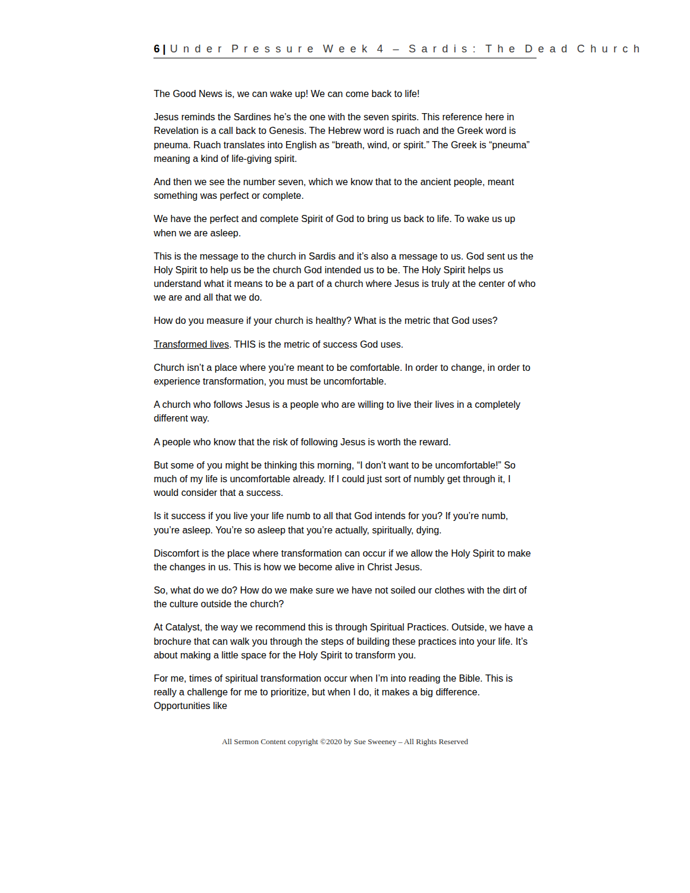6 | U n d e r P r e s s u r e W e e k 4 – S a r d i s : T h e D e a d C h u r c h
The Good News is, we can wake up! We can come back to life!
Jesus reminds the Sardines he’s the one with the seven spirits. This reference here in Revelation is a call back to Genesis. The Hebrew word is ruach and the Greek word is pneuma. Ruach translates into English as “breath, wind, or spirit.” The Greek is “pneuma” meaning a kind of life-giving spirit.
And then we see the number seven, which we know that to the ancient people, meant something was perfect or complete.
We have the perfect and complete Spirit of God to bring us back to life. To wake us up when we are asleep.
This is the message to the church in Sardis and it’s also a message to us. God sent us the Holy Spirit to help us be the church God intended us to be. The Holy Spirit helps us understand what it means to be a part of a church where Jesus is truly at the center of who we are and all that we do.
How do you measure if your church is healthy? What is the metric that God uses?
Transformed lives. THIS is the metric of success God uses.
Church isn’t a place where you’re meant to be comfortable. In order to change, in order to experience transformation, you must be uncomfortable.
A church who follows Jesus is a people who are willing to live their lives in a completely different way.
A people who know that the risk of following Jesus is worth the reward.
But some of you might be thinking this morning, “I don’t want to be uncomfortable!” So much of my life is uncomfortable already. If I could just sort of numbly get through it, I would consider that a success.
Is it success if you live your life numb to all that God intends for you? If you’re numb, you’re asleep. You’re so asleep that you’re actually, spiritually, dying.
Discomfort is the place where transformation can occur if we allow the Holy Spirit to make the changes in us. This is how we become alive in Christ Jesus.
So, what do we do? How do we make sure we have not soiled our clothes with the dirt of the culture outside the church?
At Catalyst, the way we recommend this is through Spiritual Practices. Outside, we have a brochure that can walk you through the steps of building these practices into your life. It’s about making a little space for the Holy Spirit to transform you.
For me, times of spiritual transformation occur when I’m into reading the Bible. This is really a challenge for me to prioritize, but when I do, it makes a big difference. Opportunities like
All Sermon Content copyright ©2020 by Sue Sweeney – All Rights Reserved